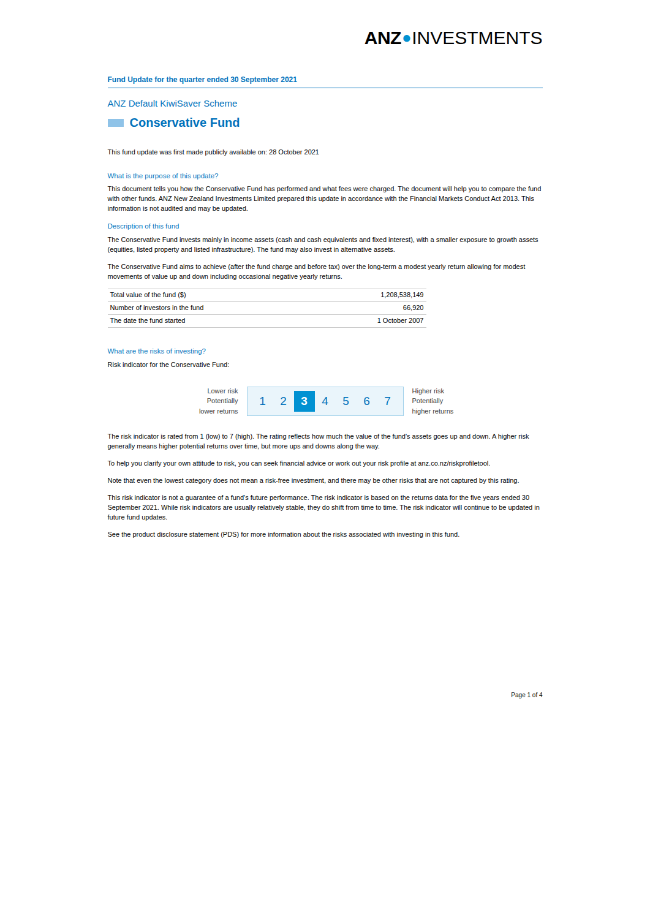ANZ●INVESTMENTS
Fund Update for the quarter ended 30 September 2021
ANZ Default KiwiSaver Scheme
Conservative Fund
This fund update was first made publicly available on: 28 October 2021
What is the purpose of this update?
This document tells you how the Conservative Fund has performed and what fees were charged. The document will help you to compare the fund with other funds. ANZ New Zealand Investments Limited prepared this update in accordance with the Financial Markets Conduct Act 2013. This information is not audited and may be updated.
Description of this fund
The Conservative Fund invests mainly in income assets (cash and cash equivalents and fixed interest), with a smaller exposure to growth assets (equities, listed property and listed infrastructure). The fund may also invest in alternative assets.
The Conservative Fund aims to achieve (after the fund charge and before tax) over the long-term a modest yearly return allowing for modest movements of value up and down including occasional negative yearly returns.
| Total value of the fund ($) | 1,208,538,149 |
| Number of investors in the fund | 66,920 |
| The date the fund started | 1 October 2007 |
What are the risks of investing?
Risk indicator for the Conservative Fund:
Lower risk Potentially lower returns
1 2 3 4 5 6 7
Higher risk Potentially higher returns
The risk indicator is rated from 1 (low) to 7 (high). The rating reflects how much the value of the fund's assets goes up and down. A higher risk generally means higher potential returns over time, but more ups and downs along the way.
To help you clarify your own attitude to risk, you can seek financial advice or work out your risk profile at anz.co.nz/riskprofiletool.
Note that even the lowest category does not mean a risk-free investment, and there may be other risks that are not captured by this rating.
This risk indicator is not a guarantee of a fund's future performance. The risk indicator is based on the returns data for the five years ended 30 September 2021. While risk indicators are usually relatively stable, they do shift from time to time. The risk indicator will continue to be updated in future fund updates.
See the product disclosure statement (PDS) for more information about the risks associated with investing in this fund.
Page 1 of 4